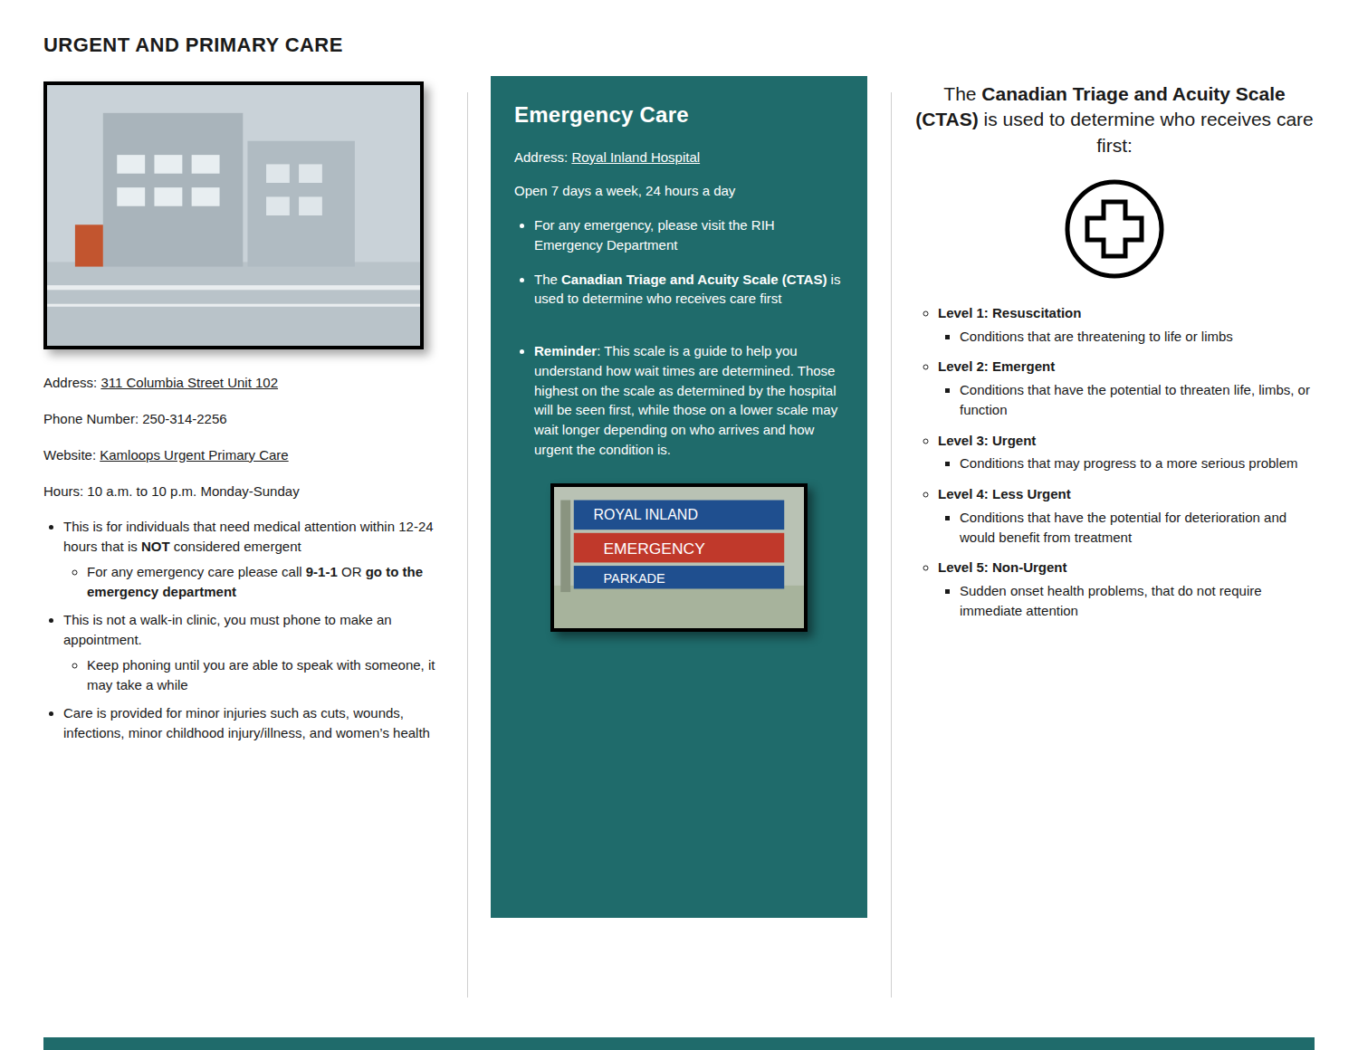Urgent and Primary Care
Address: 311 Columbia Street Unit 102
Phone Number: 250-314-2256
Website: Kamloops Urgent Primary Care
Hours: 10 a.m. to 10 p.m. Monday-Sunday
This is for individuals that need medical attention within 12-24 hours that is NOT considered emergent
For any emergency care please call 9-1-1 OR go to the emergency department
This is not a walk-in clinic, you must phone to make an appointment.
Keep phoning until you are able to speak with someone, it may take a while
Care is provided for minor injuries such as cuts, wounds, infections, minor childhood injury/illness, and women’s health
Emergency Care
Address: Royal Inland Hospital
Open 7 days a week, 24 hours a day
For any emergency, please visit the RIH Emergency Department
The Canadian Triage and Acuity Scale (CTAS) is used to determine who receives care first
Reminder: This scale is a guide to help you understand how wait times are determined. Those highest on the scale as determined by the hospital will be seen first, while those on a lower scale may wait longer depending on who arrives and how urgent the condition is.
The Canadian Triage and Acuity Scale (CTAS) is used to determine who receives care first:
Level 1: Resuscitation
Conditions that are threatening to life or limbs
Level 2: Emergent
Conditions that have the potential to threaten life, limbs, or function
Level 3: Urgent
Conditions that may progress to a more serious problem
Level 4: Less Urgent
Conditions that have the potential for deterioration and would benefit from treatment
Level 5: Non-Urgent
Sudden onset health problems, that do not require immediate attention